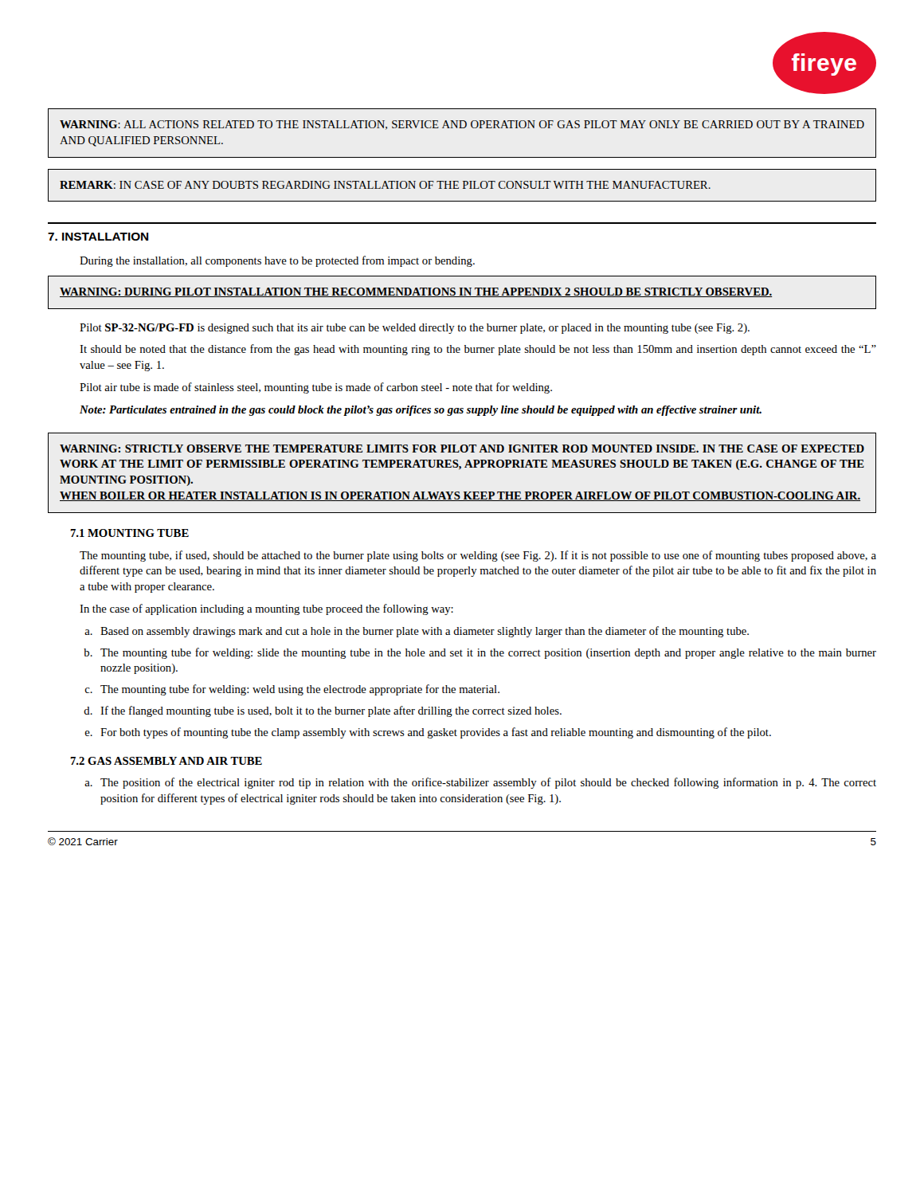fireye
WARNING: ALL ACTIONS RELATED TO THE INSTALLATION, SERVICE AND OPERATION OF GAS PILOT MAY ONLY BE CARRIED OUT BY A TRAINED AND QUALIFIED PERSONNEL.
REMARK: IN CASE OF ANY DOUBTS REGARDING INSTALLATION OF THE PILOT CONSULT WITH THE MANUFACTURER.
7. INSTALLATION
During the installation, all components have to be protected from impact or bending.
WARNING: DURING PILOT INSTALLATION THE RECOMMENDATIONS IN THE APPENDIX 2 SHOULD BE STRICTLY OBSERVED.
Pilot SP-32-NG/PG-FD is designed such that its air tube can be welded directly to the burner plate, or placed in the mounting tube (see Fig. 2).
It should be noted that the distance from the gas head with mounting ring to the burner plate should be not less than 150mm and insertion depth cannot exceed the “L” value – see Fig. 1.
Pilot air tube is made of stainless steel, mounting tube is made of carbon steel - note that for welding.
Note: Particulates entrained in the gas could block the pilot’s gas orifices so gas supply line should be equipped with an effective strainer unit.
WARNING: STRICTLY OBSERVE THE TEMPERATURE LIMITS FOR PILOT AND IGNITER ROD MOUNTED INSIDE. IN THE CASE OF EXPECTED WORK AT THE LIMIT OF PERMISSIBLE OPERATING TEMPERATURES, APPROPRIATE MEASURES SHOULD BE TAKEN (E.G. CHANGE OF THE MOUNTING POSITION).
WHEN BOILER OR HEATER INSTALLATION IS IN OPERATION ALWAYS KEEP THE PROPER AIRFLOW OF PILOT COMBUSTION-COOLING AIR.
7.1 MOUNTING TUBE
The mounting tube, if used, should be attached to the burner plate using bolts or welding (see Fig. 2). If it is not possible to use one of mounting tubes proposed above, a different type can be used, bearing in mind that its inner diameter should be properly matched to the outer diameter of the pilot air tube to be able to fit and fix the pilot in a tube with proper clearance.
In the case of application including a mounting tube proceed the following way:
Based on assembly drawings mark and cut a hole in the burner plate with a diameter slightly larger than the diameter of the mounting tube.
The mounting tube for welding: slide the mounting tube in the hole and set it in the correct position (insertion depth and proper angle relative to the main burner nozzle position).
The mounting tube for welding: weld using the electrode appropriate for the material.
If the flanged mounting tube is used, bolt it to the burner plate after drilling the correct sized holes.
For both types of mounting tube the clamp assembly with screws and gasket provides a fast and reliable mounting and dismounting of the pilot.
7.2 GAS ASSEMBLY AND AIR TUBE
The position of the electrical igniter rod tip in relation with the orifice-stabilizer assembly of pilot should be checked following information in p. 4. The correct position for different types of electrical igniter rods should be taken into consideration (see Fig. 1).
© 2021 Carrier 5